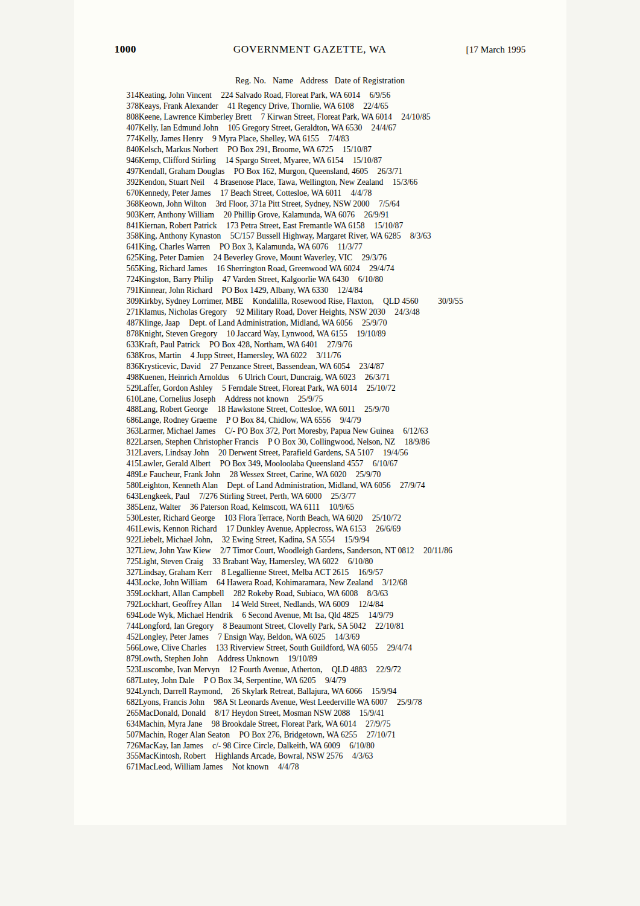1000 GOVERNMENT GAZETTE, WA [17 March 1995
Reg. No. Name Address Date of Registration
| 314 | Keating, John Vincent 224 Salvado Road, Floreat Park, WA 6014 6/9/56 |
| 378 | Keays, Frank Alexander 41 Regency Drive, Thornlie, WA 6108 22/4/65 |
| 808 | Keene, Lawrence Kimberley Brett 7 Kirwan Street, Floreat Park, WA 6014 24/10/85 |
| 407 | Kelly, Ian Edmund John 105 Gregory Street, Geraldton, WA 6530 24/4/67 |
| 774 | Kelly, James Henry 9 Myra Place, Shelley, WA 6155 7/4/83 |
| 840 | Kelsch, Markus Norbert PO Box 291, Broome, WA 6725 15/10/87 |
| 946 | Kemp, Clifford Stirling 14 Spargo Street, Myaree, WA 6154 15/10/87 |
| 497 | Kendall, Graham Douglas PO Box 162, Murgon, Queensland, 4605 26/3/71 |
| 392 | Kendon, Stuart Neil 4 Brasenose Place, Tawa, Wellington, New Zealand 15/3/66 |
| 670 | Kennedy, Peter James 17 Beach Street, Cottesloe, WA 6011 4/4/78 |
| 368 | Keown, John Wilton 3rd Floor, 371a Pitt Street, Sydney, NSW 2000 7/5/64 |
| 903 | Kerr, Anthony William 20 Phillip Grove, Kalamunda, WA 6076 26/9/91 |
| 841 | Kiernan, Robert Patrick 173 Petra Street, East Fremantle WA 6158 15/10/87 |
| 358 | King, Anthony Kynaston 5C/157 Bussell Highway, Margaret River, WA 6285 8/3/63 |
| 641 | King, Charles Warren PO Box 3, Kalamunda, WA 6076 11/3/77 |
| 625 | King, Peter Damien 24 Beverley Grove, Mount Waverley, VIC 29/3/76 |
| 565 | King, Richard James 16 Sherrington Road, Greenwood WA 6024 29/4/74 |
| 724 | Kingston, Barry Philip 47 Varden Street, Kalgoorlie WA 6430 6/10/80 |
| 791 | Kinnear, John Richard PO Box 1429, Albany, WA 6330 12/4/84 |
| 309 | Kirkby, Sydney Lorrimer, MBE Kondalilla, Rosewood Rise, Flaxton, QLD 4560 30/9/55 |
| 271 | Klamus, Nicholas Gregory 92 Military Road, Dover Heights, NSW 2030 24/3/48 |
| 487 | Klinge, Jaap Dept. of Land Administration, Midland, WA 6056 25/9/70 |
| 878 | Knight, Steven Gregory 10 Jaccard Way, Lynwood, WA 6155 19/10/89 |
| 633 | Kraft, Paul Patrick PO Box 428, Northam, WA 6401 27/9/76 |
| 638 | Kros, Martin 4 Jupp Street, Hamersley, WA 6022 3/11/76 |
| 836 | Krysticevic, David 27 Penzance Street, Bassendean, WA 6054 23/4/87 |
| 498 | Kuenen, Heinrich Arnoldus 6 Ulrich Court, Duncraig, WA 6023 26/3/71 |
| 529 | Laffer, Gordon Ashley 5 Ferndale Street, Floreat Park, WA 6014 25/10/72 |
| 610 | Lane, Cornelius Joseph Address not known 25/9/75 |
| 488 | Lang, Robert George 18 Hawkstone Street, Cottesloe, WA 6011 25/9/70 |
| 686 | Lange, Rodney Graeme P O Box 84, Chidlow, WA 6556 9/4/79 |
| 363 | Larmer, Michael James C/- PO Box 372, Port Moresby, Papua New Guinea 6/12/63 |
| 822 | Larsen, Stephen Christopher Francis P O Box 30, Collingwood, Nelson, NZ 18/9/86 |
| 312 | Lavers, Lindsay John 20 Derwent Street, Parafield Gardens, SA 5107 19/4/56 |
| 415 | Lawler, Gerald Albert PO Box 349, Mooloolaba Queensland 4557 6/10/67 |
| 489 | Le Faucheur, Frank John 28 Wessex Street, Carine, WA 6020 25/9/70 |
| 580 | Leighton, Kenneth Alan Dept. of Land Administration, Midland, WA 6056 27/9/74 |
| 643 | Lengkeek, Paul 7/276 Stirling Street, Perth, WA 6000 25/3/77 |
| 385 | Lenz, Walter 36 Paterson Road, Kelmscott, WA 6111 10/9/65 |
| 530 | Lester, Richard George 103 Flora Terrace, North Beach, WA 6020 25/10/72 |
| 461 | Lewis, Kennon Richard 17 Dunkley Avenue, Applecross, WA 6153 26/6/69 |
| 922 | Liebelt, Michael John, 32 Ewing Street, Kadina, SA 5554 15/9/94 |
| 327 | Liew, John Yaw Kiew 2/7 Timor Court, Woodleigh Gardens, Sanderson, NT 0812 20/11/86 |
| 725 | Light, Steven Craig 33 Brabant Way, Hamersley, WA 6022 6/10/80 |
| 327 | Lindsay, Graham Kerr 8 Legallienne Street, Melba ACT 2615 16/9/57 |
| 443 | Locke, John William 64 Hawera Road, Kohimaramara, New Zealand 3/12/68 |
| 359 | Lockhart, Allan Campbell 282 Rokeby Road, Subiaco, WA 6008 8/3/63 |
| 792 | Lockhart, Geoffrey Allan 14 Weld Street, Nedlands, WA 6009 12/4/84 |
| 694 | Lode Wyk, Michael Hendrik 6 Second Avenue, Mt Isa, Qld 4825 14/9/79 |
| 744 | Longford, Ian Gregory 8 Beaumont Street, Clovelly Park, SA 5042 22/10/81 |
| 452 | Longley, Peter James 7 Ensign Way, Beldon, WA 6025 14/3/69 |
| 566 | Lowe, Clive Charles 133 Riverview Street, South Guildford, WA 6055 29/4/74 |
| 879 | Lowth, Stephen John Address Unknown 19/10/89 |
| 523 | Luscombe, Ivan Mervyn 12 Fourth Avenue, Atherton, QLD 4883 22/9/72 |
| 687 | Lutey, John Dale P O Box 34, Serpentine, WA 6205 9/4/79 |
| 924 | Lynch, Darrell Raymond, 26 Skylark Retreat, Ballajura, WA 6066 15/9/94 |
| 682 | Lyons, Francis John 98A St Leonards Avenue, West Leederville WA 6007 25/9/78 |
| 265 | MacDonald, Donald 8/17 Heydon Street, Mosman NSW 2088 15/9/41 |
| 634 | Machin, Myra Jane 98 Brookdale Street, Floreat Park, WA 6014 27/9/75 |
| 507 | Machin, Roger Alan Seaton PO Box 276, Bridgetown, WA 6255 27/10/71 |
| 726 | MacKay, Ian James c/- 98 Circe Circle, Dalkeith, WA 6009 6/10/80 |
| 355 | MacKintosh, Robert Highlands Arcade, Bowral, NSW 2576 4/3/63 |
| 671 | MacLeod, William James Not known 4/4/78 |